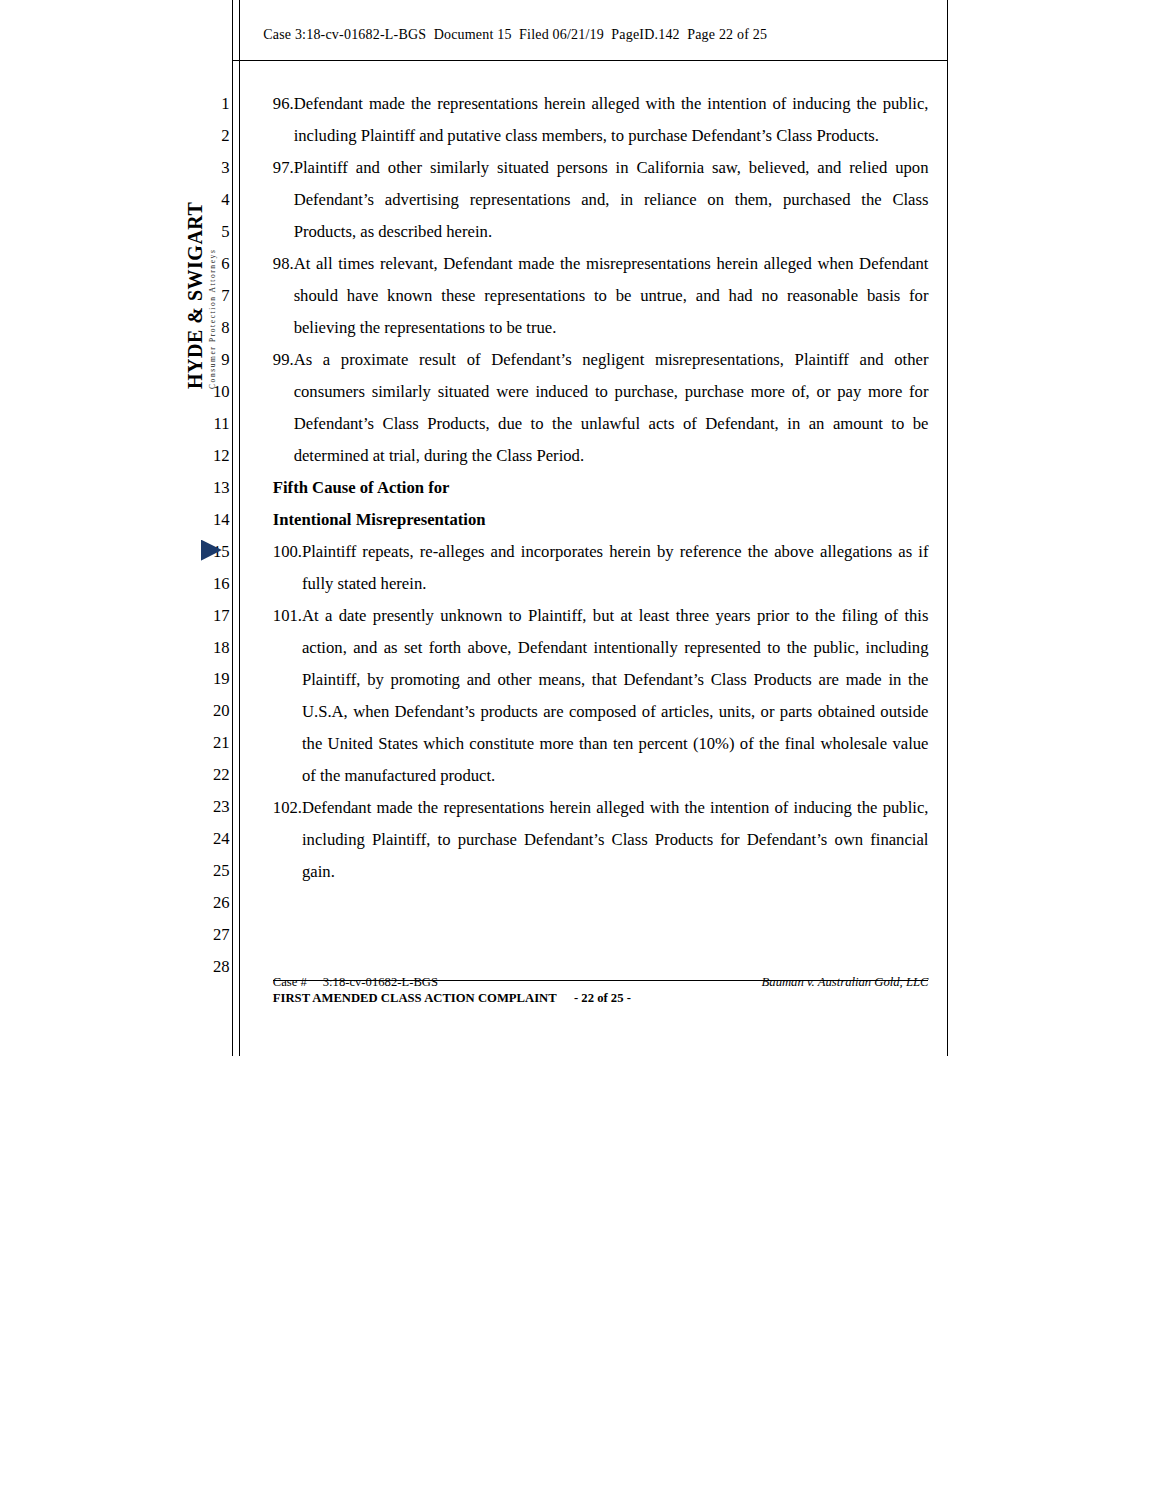Case 3:18-cv-01682-L-BGS Document 15 Filed 06/21/19 PageID.142 Page 22 of 25
1
2
3
4
5
6
7
8
9
10
11
12
13
14
15
16
17
18
19
20
21
22
23
24
25
26
27
28
HYDE & SWIGART Consumer Protection Attorneys
96. Defendant made the representations herein alleged with the intention of inducing the public, including Plaintiff and putative class members, to purchase Defendant’s Class Products.
97. Plaintiff and other similarly situated persons in California saw, believed, and relied upon Defendant’s advertising representations and, in reliance on them, purchased the Class Products, as described herein.
98. At all times relevant, Defendant made the misrepresentations herein alleged when Defendant should have known these representations to be untrue, and had no reasonable basis for believing the representations to be true.
99. As a proximate result of Defendant’s negligent misrepresentations, Plaintiff and other consumers similarly situated were induced to purchase, purchase more of, or pay more for Defendant’s Class Products, due to the unlawful acts of Defendant, in an amount to be determined at trial, during the Class Period.
Fifth Cause of Action for
Intentional Misrepresentation
100. Plaintiff repeats, re-alleges and incorporates herein by reference the above allegations as if fully stated herein.
101. At a date presently unknown to Plaintiff, but at least three years prior to the filing of this action, and as set forth above, Defendant intentionally represented to the public, including Plaintiff, by promoting and other means, that Defendant’s Class Products are made in the U.S.A, when Defendant’s products are composed of articles, units, or parts obtained outside the United States which constitute more than ten percent (10%) of the final wholesale value of the manufactured product.
102. Defendant made the representations herein alleged with the intention of inducing the public, including Plaintiff, to purchase Defendant’s Class Products for Defendant’s own financial gain.
Case # 3:18-cv-01682-L-BGS Bauman v. Australian Gold, LLC
FIRST AMENDED CLASS ACTION COMPLAINT - 22 of 25 -